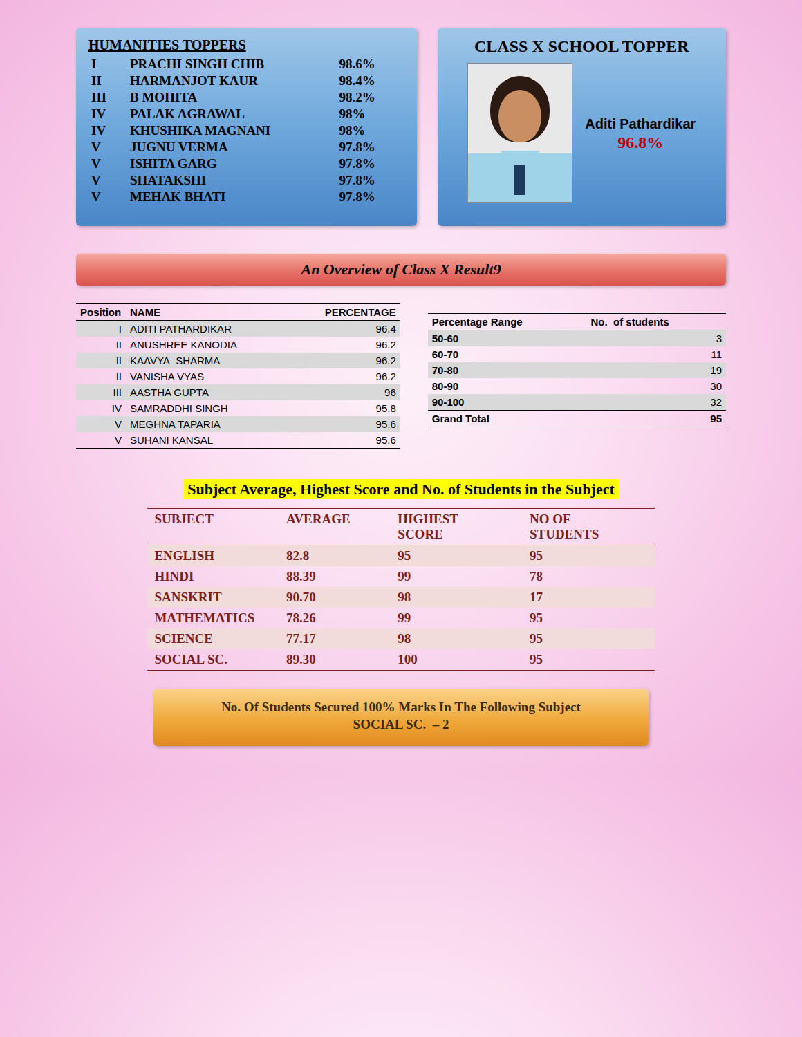HUMANITIES TOPPERS
| I | PRACHI SINGH CHIB | 98.6% |
| II | HARMANJOT KAUR | 98.4% |
| III | B MOHITA | 98.2% |
| IV | PALAK AGRAWAL | 98% |
| IV | KHUSHIKA MAGNANI | 98% |
| V | JUGNU VERMA | 97.8% |
| V | ISHITA GARG | 97.8% |
| V | SHATAKSHI | 97.8% |
| V | MEHAK BHATI | 97.8% |
CLASS X SCHOOL TOPPER
Aditi Pathardikar
96.8%
An Overview of Class X Result9
| Position | NAME | PERCENTAGE |
| --- | --- | --- |
| I | ADITI PATHARDIKAR | 96.4 |
| II | ANUSHREE KANODIA | 96.2 |
| II | KAAVYA SHARMA | 96.2 |
| II | VANISHA VYAS | 96.2 |
| III | AASTHA GUPTA | 96 |
| IV | SAMRADDHI SINGH | 95.8 |
| V | MEGHNA TAPARIA | 95.6 |
| V | SUHANI KANSAL | 95.6 |
| Percentage Range | No. of students |
| --- | --- |
| 50-60 | 3 |
| 60-70 | 11 |
| 70-80 | 19 |
| 80-90 | 30 |
| 90-100 | 32 |
| Grand Total | 95 |
Subject Average, Highest Score and No. of Students in the Subject
| SUBJECT | AVERAGE | HIGHEST SCORE | NO OF STUDENTS |
| --- | --- | --- | --- |
| ENGLISH | 82.8 | 95 | 95 |
| HINDI | 88.39 | 99 | 78 |
| SANSKRIT | 90.70 | 98 | 17 |
| MATHEMATICS | 78.26 | 99 | 95 |
| SCIENCE | 77.17 | 98 | 95 |
| SOCIAL SC. | 89.30 | 100 | 95 |
No. Of Students Secured 100% Marks In The Following Subject
SOCIAL SC. – 2